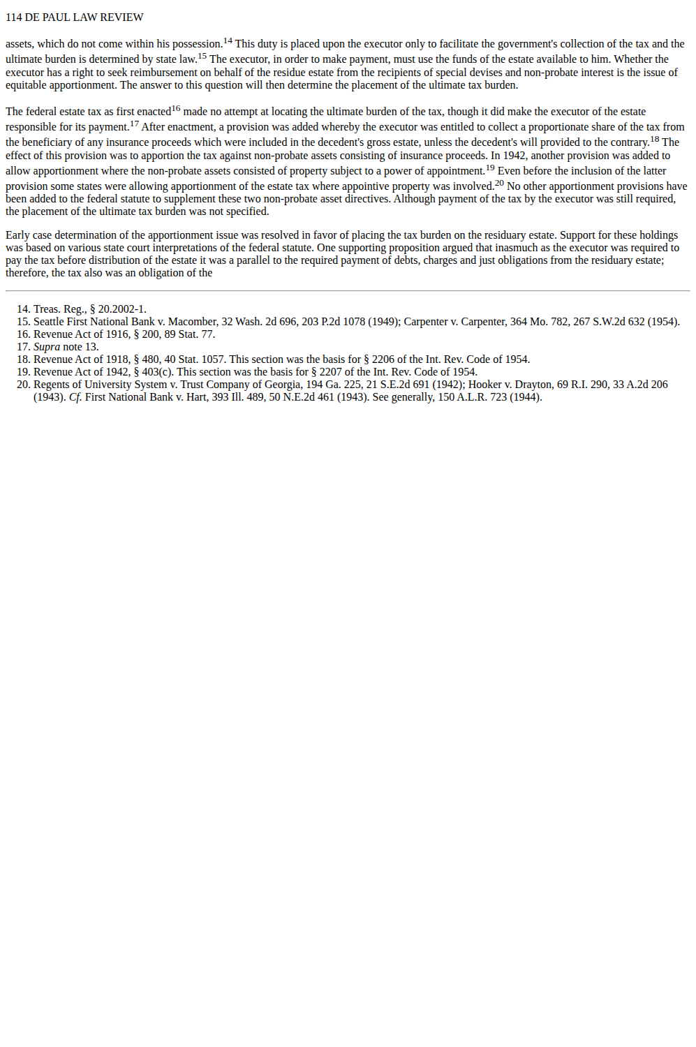114 DE PAUL LAW REVIEW
assets, which do not come within his possession.14 This duty is placed upon the executor only to facilitate the government's collection of the tax and the ultimate burden is determined by state law.15 The executor, in order to make payment, must use the funds of the estate available to him. Whether the executor has a right to seek reimbursement on behalf of the residue estate from the recipients of special devises and non-probate interest is the issue of equitable apportionment. The answer to this question will then determine the placement of the ultimate tax burden.
The federal estate tax as first enacted16 made no attempt at locating the ultimate burden of the tax, though it did make the executor of the estate responsible for its payment.17 After enactment, a provision was added whereby the executor was entitled to collect a proportionate share of the tax from the beneficiary of any insurance proceeds which were included in the decedent's gross estate, unless the decedent's will provided to the contrary.18 The effect of this provision was to apportion the tax against non-probate assets consisting of insurance proceeds. In 1942, another provision was added to allow apportionment where the non-probate assets consisted of property subject to a power of appointment.19 Even before the inclusion of the latter provision some states were allowing apportionment of the estate tax where appointive property was involved.20 No other apportionment provisions have been added to the federal statute to supplement these two non-probate asset directives. Although payment of the tax by the executor was still required, the placement of the ultimate tax burden was not specified.
Early case determination of the apportionment issue was resolved in favor of placing the tax burden on the residuary estate. Support for these holdings was based on various state court interpretations of the federal statute. One supporting proposition argued that inasmuch as the executor was required to pay the tax before distribution of the estate it was a parallel to the required payment of debts, charges and just obligations from the residuary estate; therefore, the tax also was an obligation of the
Treas. Reg., § 20.2002-1.
Seattle First National Bank v. Macomber, 32 Wash. 2d 696, 203 P.2d 1078 (1949); Carpenter v. Carpenter, 364 Mo. 782, 267 S.W.2d 632 (1954).
Revenue Act of 1916, § 200, 89 Stat. 77.
Supra note 13.
Revenue Act of 1918, § 480, 40 Stat. 1057. This section was the basis for § 2206 of the Int. Rev. Code of 1954.
Revenue Act of 1942, § 403(c). This section was the basis for § 2207 of the Int. Rev. Code of 1954.
Regents of University System v. Trust Company of Georgia, 194 Ga. 225, 21 S.E.2d 691 (1942); Hooker v. Drayton, 69 R.I. 290, 33 A.2d 206 (1943). Cf. First National Bank v. Hart, 393 Ill. 489, 50 N.E.2d 461 (1943). See generally, 150 A.L.R. 723 (1944).